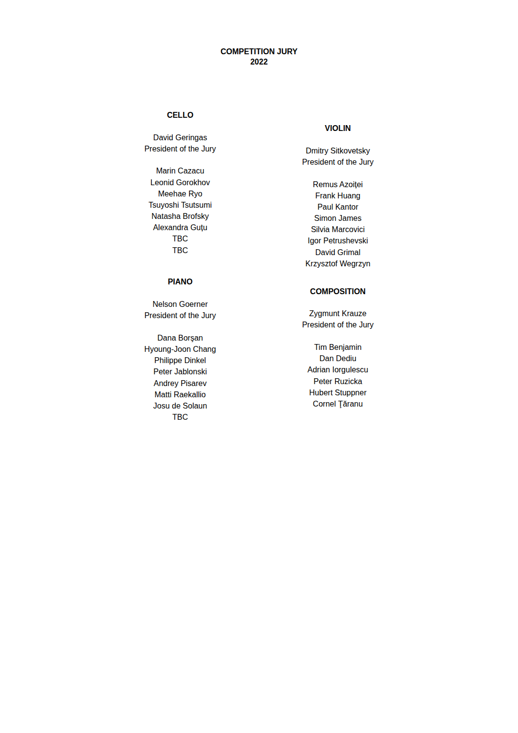COMPETITION JURY
2022
CELLO
David Geringas President of the Jury
Marin Cazacu
Leonid Gorokhov
Meehae Ryo
Tsuyoshi Tsutsumi
Natasha Brofsky
Alexandra Guțu
TBC
TBC
PIANO
Nelson Goerner President of the Jury
Dana Borşan
Hyoung-Joon Chang
Philippe Dinkel
Peter Jablonski
Andrey Pisarev
Matti Raekallio
Josu de Solaun
TBC
VIOLIN
Dmitry Sitkovetsky President of the Jury
Remus Azoiței
Frank Huang
Paul Kantor
Simon James
Silvia Marcovici
Igor Petrushevski
David Grimal
Krzysztof Wegrzyn
COMPOSITION
Zygmunt Krauze President of the Jury
Tim Benjamin
Dan Dediu
Adrian Iorgulescu
Peter Ruzicka
Hubert Stuppner
Cornel Ţăranu